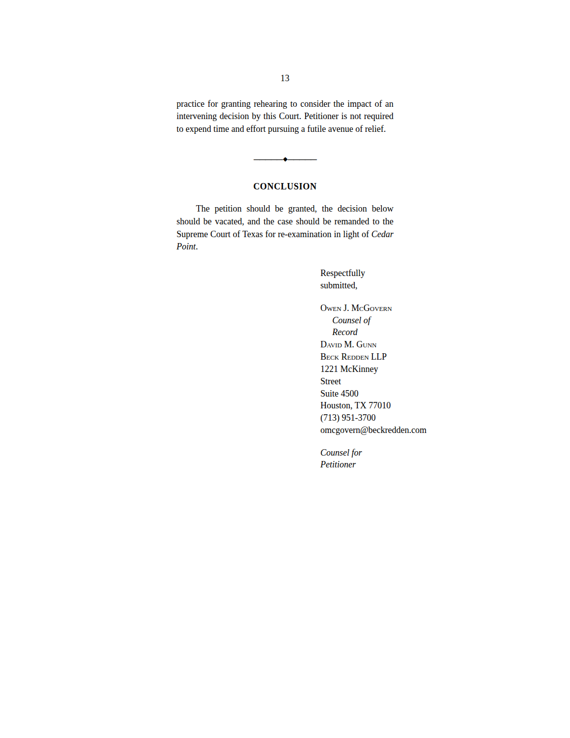13
practice for granting rehearing to consider the impact of an intervening decision by this Court. Petitioner is not required to expend time and effort pursuing a futile avenue of relief.
─────◆─────
CONCLUSION
The petition should be granted, the decision below should be vacated, and the case should be remanded to the Supreme Court of Texas for re-examination in light of Cedar Point.
Respectfully submitted,
Owen J. McGovern
Counsel of Record
David M. Gunn
Beck Redden LLP
1221 McKinney Street
Suite 4500
Houston, TX 77010
(713) 951-3700
omcgovern@beckredden.com
Counsel for Petitioner